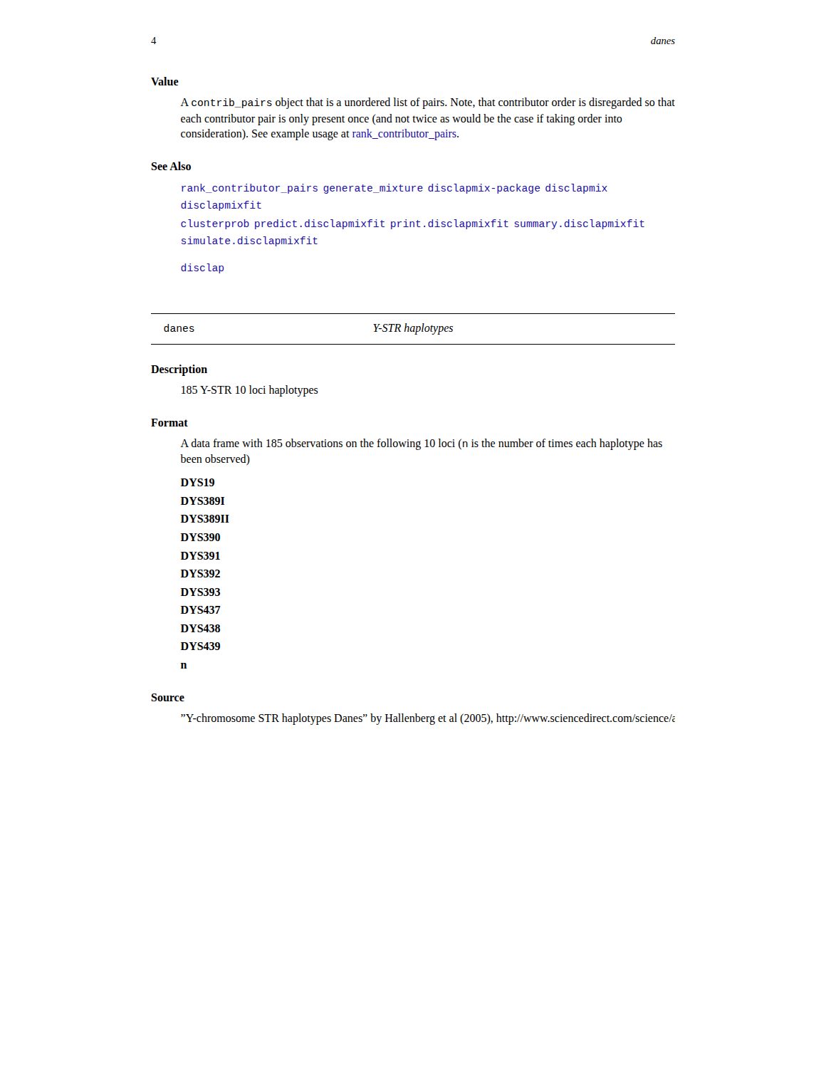4 danes
Value
A contrib_pairs object that is a unordered list of pairs. Note, that contributor order is disregarded so that each contributor pair is only present once (and not twice as would be the case if taking order into consideration). See example usage at rank_contributor_pairs.
See Also
rank_contributor_pairs generate_mixture disclapmix-package disclapmix disclapmixfit
clusterprob predict.disclapmixfit print.disclapmixfit summary.disclapmixfit simulate.disclapmixfit
disclap
| danes | Y-STR haplotypes | |
Description
185 Y-STR 10 loci haplotypes
Format
A data frame with 185 observations on the following 10 loci (n is the number of times each haplotype has been observed)
DYS19
DYS389I
DYS389II
DYS390
DYS391
DYS392
DYS393
DYS437
DYS438
DYS439
n
Source
”Y-chromosome STR haplotypes Danes” by Hallenberg et al (2005), http://www.sciencedirect.com/science/article/pii/S03790